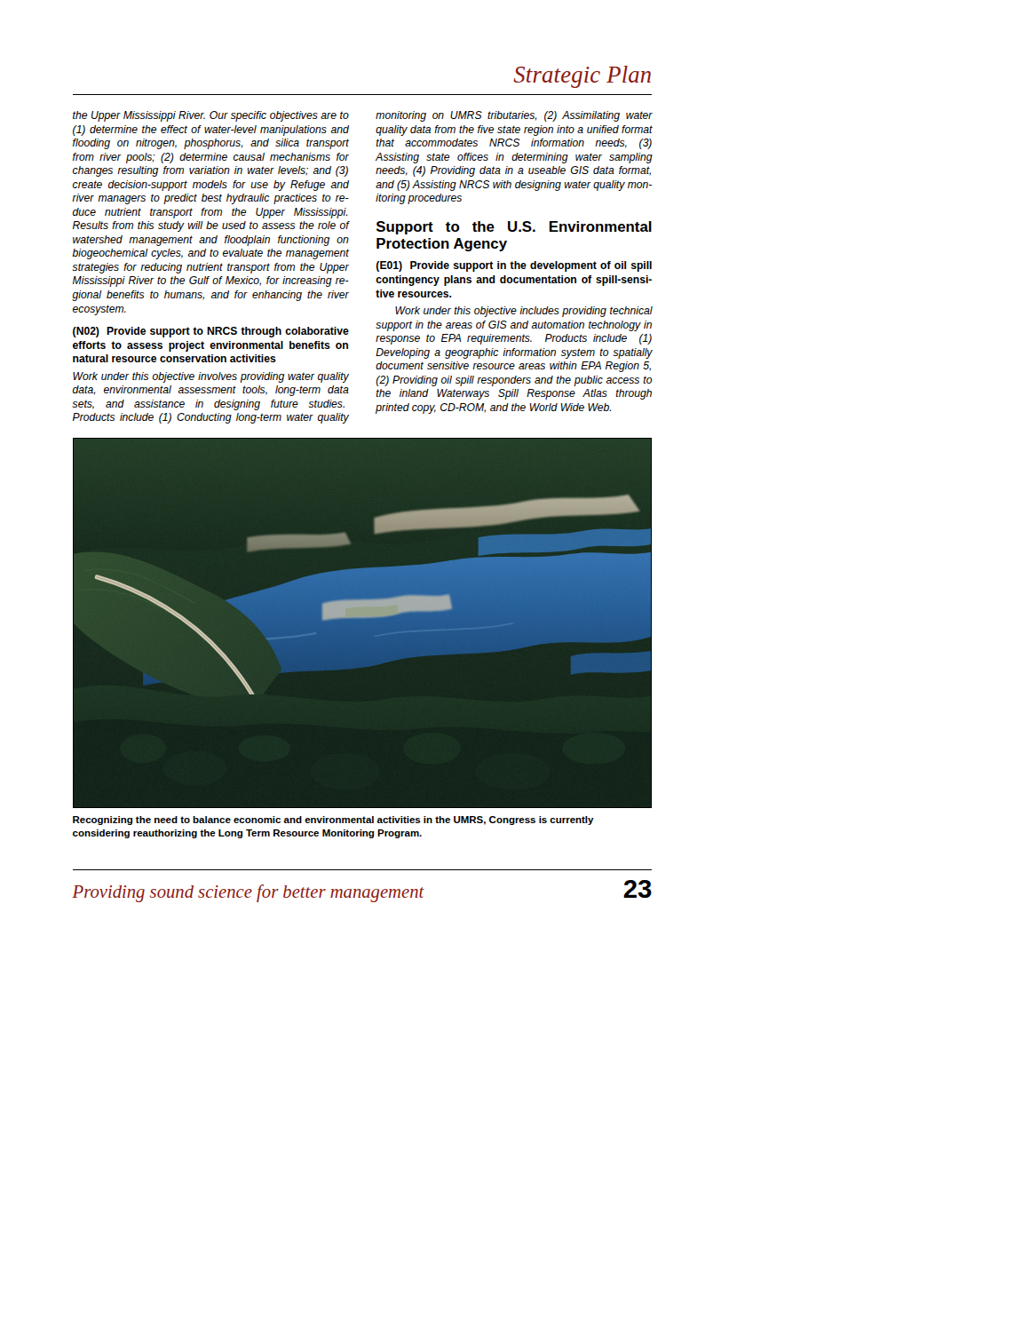Strategic Plan
the Upper Mississippi River. Our specific objectives are to (1) determine the effect of water-level manipulations and flooding on nitrogen, phosphorus, and silica transport from river pools; (2) determine causal mechanisms for changes resulting from variation in water levels; and (3) create decision-support models for use by Refuge and river managers to predict best hydraulic practices to reduce nutrient transport from the Upper Mississippi. Results from this study will be used to assess the role of watershed management and floodplain functioning on biogeochemical cycles, and to evaluate the management strategies for reducing nutrient transport from the Upper Mississippi River to the Gulf of Mexico, for increasing regional benefits to humans, and for enhancing the river ecosystem.
(N02) Provide support to NRCS through colaborative efforts to assess project environmental benefits on natural resource conservation activities
Work under this objective involves providing water quality data, environmental assessment tools, long-term data sets, and assistance in designing future studies. Products include (1) Conducting long-term water quality monitoring on UMRS tributaries, (2) Assimilating water quality data from the five state region into a unified format that accommodates NRCS information needs, (3) Assisting state offices in determining water sampling needs, (4) Providing data in a useable GIS data format, and (5) Assisting NRCS with designing water quality monitoring procedures
Support to the U.S. Environmental Protection Agency
(E01) Provide support in the development of oil spill contingency plans and documentation of spill-sensitive resources.
Work under this objective includes providing technical support in the areas of GIS and automation technology in response to EPA requirements. Products include (1) Developing a geographic information system to spatially document sensitive resource areas within EPA Region 5, (2) Providing oil spill responders and the public access to the inland Waterways Spill Response Atlas through printed copy, CD-ROM, and the World Wide Web.
Recognizing the need to balance economic and environmental activities in the UMRS, Congress is currently considering reauthorizing the Long Term Resource Monitoring Program.
Providing sound science for better management
23